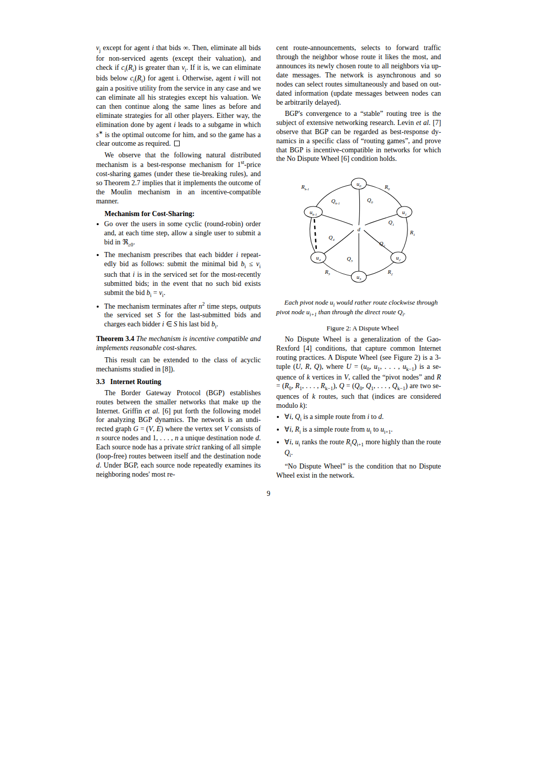vj except for agent i that bids ∞. Then, eliminate all bids for non-serviced agents (except their valuation), and check if ci(Ri) is greater than vi. If it is, we can eliminate bids below ci(Ri) for agent i. Otherwise, agent i will not gain a positive utility from the service in any case and we can eliminate all his strategies except his valuation. We can then continue along the same lines as before and eliminate strategies for all other players. Either way, the elimination done by agent i leads to a subgame in which s∗ is the optimal outcome for him, and so the game has a clear outcome as required.
We observe that the following natural distributed mechanism is a best-response mechanism for 1st-price cost-sharing games (under these tie-breaking rules), and so Theorem 2.7 implies that it implements the outcome of the Moulin mechanism in an incentive-compatible manner.
Mechanism for Cost-Sharing:
Go over the users in some cyclic (round-robin) order and, at each time step, allow a single user to submit a bid in ℜ≥0.
The mechanism prescribes that each bidder i repeatedly bid as follows: submit the minimal bid bi ≤ vi such that i is in the serviced set for the most-recently submitted bids; in the event that no such bid exists submit the bid bi = vi.
The mechanism terminates after n 2 time steps, outputs the serviced set S for the last-submitted bids and charges each bidder i ∈ S his last bid bi.
Theorem 3.4 The mechanism is incentive compatible and implements reasonable cost-shares.
This result can be extended to the class of acyclic mechanisms studied in [8]).
3.3 Internet Routing
The Border Gateway Protocol (BGP) establishes routes between the smaller networks that make up the Internet. Griffin et al. [6] put forth the following model for analyzing BGP dynamics. The network is an undirected graph G = (V, E) where the vertex set V consists of n source nodes and 1, . . . , n a unique destination node d. Each source node has a private strict ranking of all simple (loop-free) routes between itself and the destination node d. Under BGP, each source node repeatedly examines its neighboring nodes' most re-
cent route-announcements, selects to forward traffic through the neighbor whose route it likes the most, and announces its newly chosen route to all neighbors via update messages. The network is asynchronous and so nodes can select routes simultaneously and based on outdated information (update messages between nodes can be arbitrarily delayed).
BGP's convergence to a “stable” routing tree is the subject of extensive networking research. Levin et al. [7] observe that BGP can be regarded as best-response dynamics in a specific class of “routing games”, and prove that BGP is incentive-compatible in networks for which the No Dispute Wheel [6] condition holds.
u0 u1 u2 u3 u4 uk-1 d R0 R1 R2 R3 Rk-1 Q0 Q1 Q2 Q3 Q4 Qk-1
Each pivot node ui would rather route clockwise through pivot node ui+1 than through the direct route Qi.
Figure 2: A Dispute Wheel
No Dispute Wheel is a generalization of the Gao-Rexford [4] conditions, that capture common Internet routing practices. A Dispute Wheel (see Figure 2) is a 3-tuple (U, R, Q), where U = (u 0, u 1, . . . , uk−1) is a sequence of k vertices in V, called the “pivot nodes” and R = (R 0, R 1, . . . , Rk−1), Q = (Q 0, Q 1, . . . , Qk−1) are two sequences of k routes, such that (indices are considered modulo k):
∀i, Qi is a simple route from i to d.
∀i, Ri is a simple route from ui to ui+1.
∀i, ui ranks the route RiQi+1 more highly than the route Qi.
“No Dispute Wheel” is the condition that no Dispute Wheel exist in the network.
9